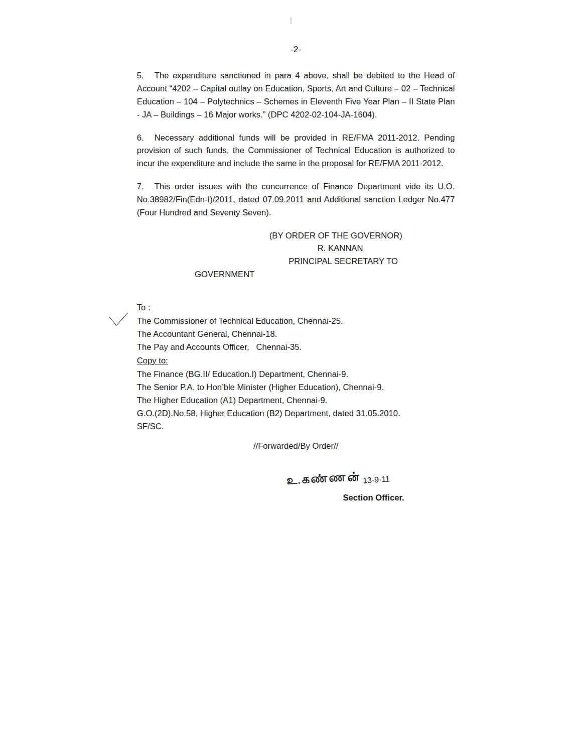-2-
5. The expenditure sanctioned in para 4 above, shall be debited to the Head of Account “4202 – Capital outlay on Education, Sports, Art and Culture – 02 – Technical Education – 104 – Polytechnics – Schemes in Eleventh Five Year Plan – II State Plan - JA – Buildings – 16 Major works.” (DPC 4202-02-104-JA-1604).
6. Necessary additional funds will be provided in RE/FMA 2011-2012. Pending provision of such funds, the Commissioner of Technical Education is authorized to incur the expenditure and include the same in the proposal for RE/FMA 2011-2012.
7. This order issues with the concurrence of Finance Department vide its U.O. No.38982/Fin(Edn-I)/2011, dated 07.09.2011 and Additional sanction Ledger No.477 (Four Hundred and Seventy Seven).
(BY ORDER OF THE GOVERNOR) R. KANNAN PRINCIPAL SECRETARY TO GOVERNMENT
To :
The Commissioner of Technical Education, Chennai-25.
The Accountant General, Chennai-18.
The Pay and Accounts Officer, Chennai-35.
Copy to:
The Finance (BG.II/ Education.I) Department, Chennai-9.
The Senior P.A. to Hon’ble Minister (Higher Education), Chennai-9.
The Higher Education (A1) Department, Chennai-9.
G.O.(2D).No.58, Higher Education (B2) Department, dated 31.05.2010.
SF/SC.
//Forwarded/By Order//
உ.கண்ணன்13·9·11
Section Officer.